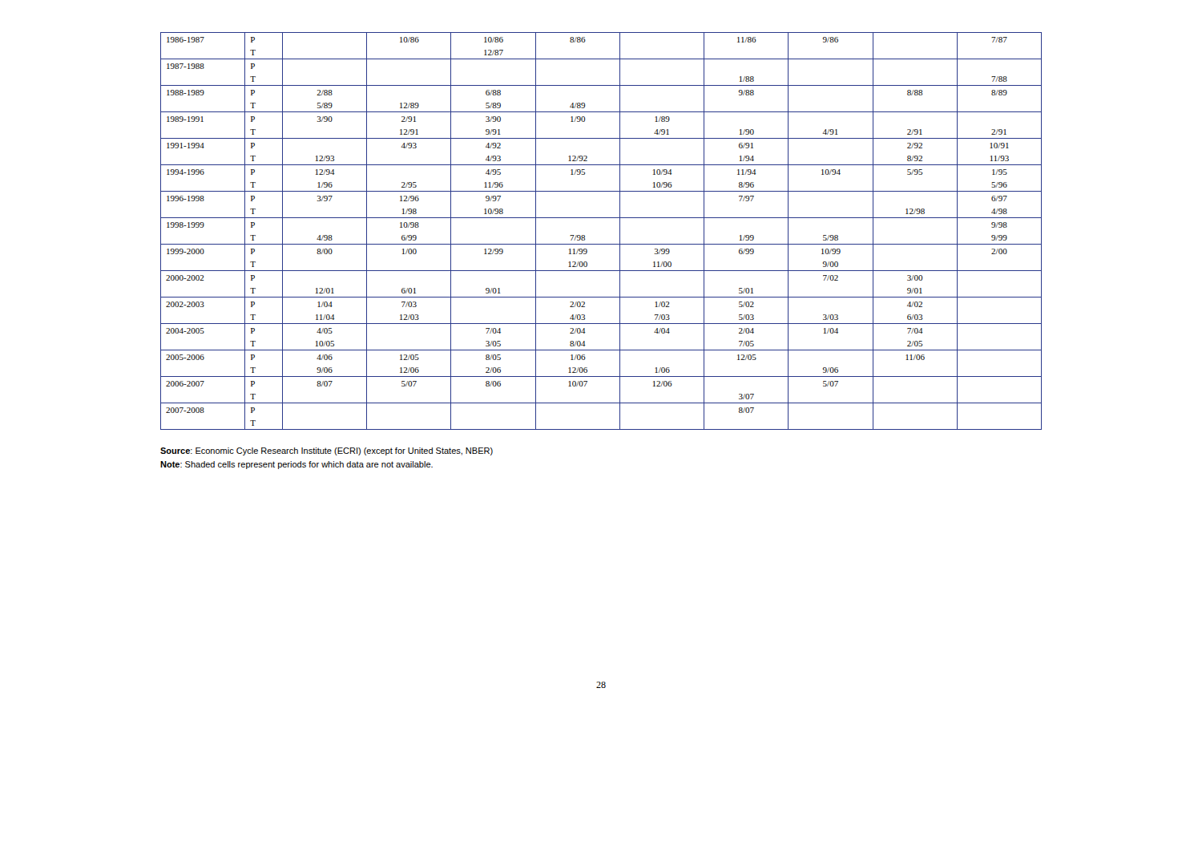| 1986-1987 | P | | 10/86 | 10/86 | 8/86 | | 11/86 | 9/86 | | 7/87 |
| | T | | | 12/87 | | | | | | |
| 1987-1988 | P | | | | | | | | | |
| | T | | | | | | 1/88 | | | 7/88 |
| 1988-1989 | P | 2/88 | | 6/88 | | | 9/88 | | 8/88 | 8/89 |
| | T | 5/89 | 12/89 | 5/89 | 4/89 | | | | | |
| 1989-1991 | P | 3/90 | 2/91 | 3/90 | 1/90 | 1/89 | | | | |
| | T | | 12/91 | 9/91 | | 4/91 | 1/90 | 4/91 | 2/91 | 2/91 |
| 1991-1994 | P | | 4/93 | 4/92 | | | 6/91 | | 2/92 | 10/91 |
| | T | 12/93 | | 4/93 | 12/92 | | 1/94 | | 8/92 | 11/93 |
| 1994-1996 | P | 12/94 | | 4/95 | 1/95 | 10/94 | 11/94 | 10/94 | 5/95 | 1/95 |
| | T | 1/96 | 2/95 | 11/96 | | 10/96 | 8/96 | | | 5/96 |
| 1996-1998 | P | 3/97 | 12/96 | 9/97 | | | 7/97 | | | 6/97 |
| | T | | 1/98 | 10/98 | | | | | 12/98 | 4/98 |
| 1998-1999 | P | | 10/98 | | | | | | | 9/98 |
| | T | 4/98 | 6/99 | | 7/98 | | 1/99 | 5/98 | | 9/99 |
| 1999-2000 | P | 8/00 | 1/00 | 12/99 | 11/99 | 3/99 | 6/99 | 10/99 | | 2/00 |
| | T | | | | 12/00 | 11/00 | | 9/00 | | |
| 2000-2002 | P | | | | | | | 7/02 | 3/00 | |
| | T | 12/01 | 6/01 | 9/01 | | | 5/01 | | 9/01 | |
| 2002-2003 | P | 1/04 | 7/03 | | 2/02 | 1/02 | 5/02 | | 4/02 | |
| | T | 11/04 | 12/03 | | 4/03 | 7/03 | 5/03 | 3/03 | 6/03 | |
| 2004-2005 | P | 4/05 | | 7/04 | 2/04 | 4/04 | 2/04 | 1/04 | 7/04 | |
| | T | 10/05 | | 3/05 | 8/04 | | 7/05 | | 2/05 | |
| 2005-2006 | P | 4/06 | 12/05 | 8/05 | 1/06 | | 12/05 | | 11/06 | |
| | T | 9/06 | 12/06 | 2/06 | 12/06 | 1/06 | | 9/06 | | |
| 2006-2007 | P | 8/07 | 5/07 | 8/06 | 10/07 | 12/06 | | 5/07 | | |
| | T | | | | | | 3/07 | | | |
| 2007-2008 | P | | | | | | 8/07 | | | |
| | T | | | | | | | | | |
Source: Economic Cycle Research Institute (ECRI) (except for United States, NBER)
Note: Shaded cells represent periods for which data are not available.
28